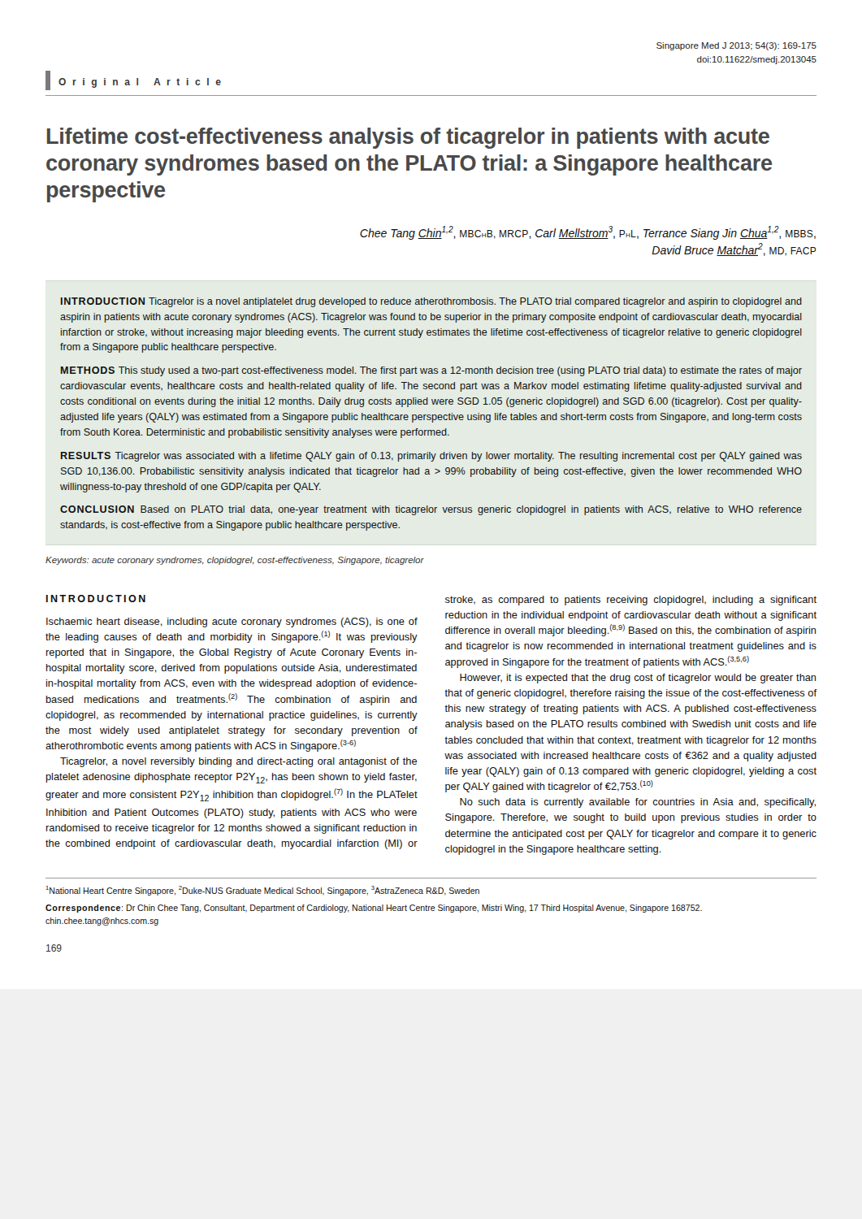Singapore Med J 2013; 54(3): 169-175 doi:10.11622/smedj.2013045
O r i g i n a l A r t i c l e
Lifetime cost-effectiveness analysis of ticagrelor in patients with acute coronary syndromes based on the PLATO trial: a Singapore healthcare perspective
Chee Tang Chin1,2, MBChB, MRCP, Carl Mellstrom3, PhL, Terrance Siang Jin Chua1,2, MBBS,
David Bruce Matchar2, MD, FACP
INTRODUCTION Ticagrelor is a novel antiplatelet drug developed to reduce atherothrombosis. The PLATO trial compared ticagrelor and aspirin to clopidogrel and aspirin in patients with acute coronary syndromes (ACS). Ticagrelor was found to be superior in the primary composite endpoint of cardiovascular death, myocardial infarction or stroke, without increasing major bleeding events. The current study estimates the lifetime cost-effectiveness of ticagrelor relative to generic clopidogrel from a Singapore public healthcare perspective.
METHODS This study used a two-part cost-effectiveness model. The first part was a 12-month decision tree (using PLATO trial data) to estimate the rates of major cardiovascular events, healthcare costs and health-related quality of life. The second part was a Markov model estimating lifetime quality-adjusted survival and costs conditional on events during the initial 12 months. Daily drug costs applied were SGD 1.05 (generic clopidogrel) and SGD 6.00 (ticagrelor). Cost per quality-adjusted life years (QALY) was estimated from a Singapore public healthcare perspective using life tables and short-term costs from Singapore, and long-term costs from South Korea. Deterministic and probabilistic sensitivity analyses were performed.
RESULTS Ticagrelor was associated with a lifetime QALY gain of 0.13, primarily driven by lower mortality. The resulting incremental cost per QALY gained was SGD 10,136.00. Probabilistic sensitivity analysis indicated that ticagrelor had a > 99% probability of being cost-effective, given the lower recommended WHO willingness-to-pay threshold of one GDP/capita per QALY.
CONCLUSION Based on PLATO trial data, one-year treatment with ticagrelor versus generic clopidogrel in patients with ACS, relative to WHO reference standards, is cost-effective from a Singapore public healthcare perspective.
Keywords: acute coronary syndromes, clopidogrel, cost-effectiveness, Singapore, ticagrelor
INTRODUCTION
Ischaemic heart disease, including acute coronary syndromes (ACS), is one of the leading causes of death and morbidity in Singapore.(1) It was previously reported that in Singapore, the Global Registry of Acute Coronary Events in-hospital mortality score, derived from populations outside Asia, underestimated in-hospital mortality from ACS, even with the widespread adoption of evidence-based medications and treatments.(2) The combination of aspirin and clopidogrel, as recommended by international practice guidelines, is currently the most widely used antiplatelet strategy for secondary prevention of atherothrombotic events among patients with ACS in Singapore.(3-6)
Ticagrelor, a novel reversibly binding and direct-acting oral antagonist of the platelet adenosine diphosphate receptor P2Y12, has been shown to yield faster, greater and more consistent P2Y12 inhibition than clopidogrel.(7) In the PLATelet Inhibition and Patient Outcomes (PLATO) study, patients with ACS who were randomised to receive ticagrelor for 12 months showed a significant reduction in the combined endpoint of cardiovascular death, myocardial infarction (MI) or stroke, as compared to patients receiving clopidogrel, including a significant reduction in the individual endpoint of cardiovascular death without a significant difference in overall major bleeding.(8,9) Based on this, the combination of aspirin and ticagrelor is now recommended in international treatment guidelines and is approved in Singapore for the treatment of patients with ACS.(3,5,6)
However, it is expected that the drug cost of ticagrelor would be greater than that of generic clopidogrel, therefore raising the issue of the cost-effectiveness of this new strategy of treating patients with ACS. A published cost-effectiveness analysis based on the PLATO results combined with Swedish unit costs and life tables concluded that within that context, treatment with ticagrelor for 12 months was associated with increased healthcare costs of €362 and a quality adjusted life year (QALY) gain of 0.13 compared with generic clopidogrel, yielding a cost per QALY gained with ticagrelor of €2,753.(10)
No such data is currently available for countries in Asia and, specifically, Singapore. Therefore, we sought to build upon previous studies in order to determine the anticipated cost per QALY for ticagrelor and compare it to generic clopidogrel in the Singapore healthcare setting.
1National Heart Centre Singapore, 2Duke-NUS Graduate Medical School, Singapore, 3AstraZeneca R&D, Sweden
Correspondence: Dr Chin Chee Tang, Consultant, Department of Cardiology, National Heart Centre Singapore, Mistri Wing, 17 Third Hospital Avenue, Singapore 168752. chin.chee.tang@nhcs.com.sg
169